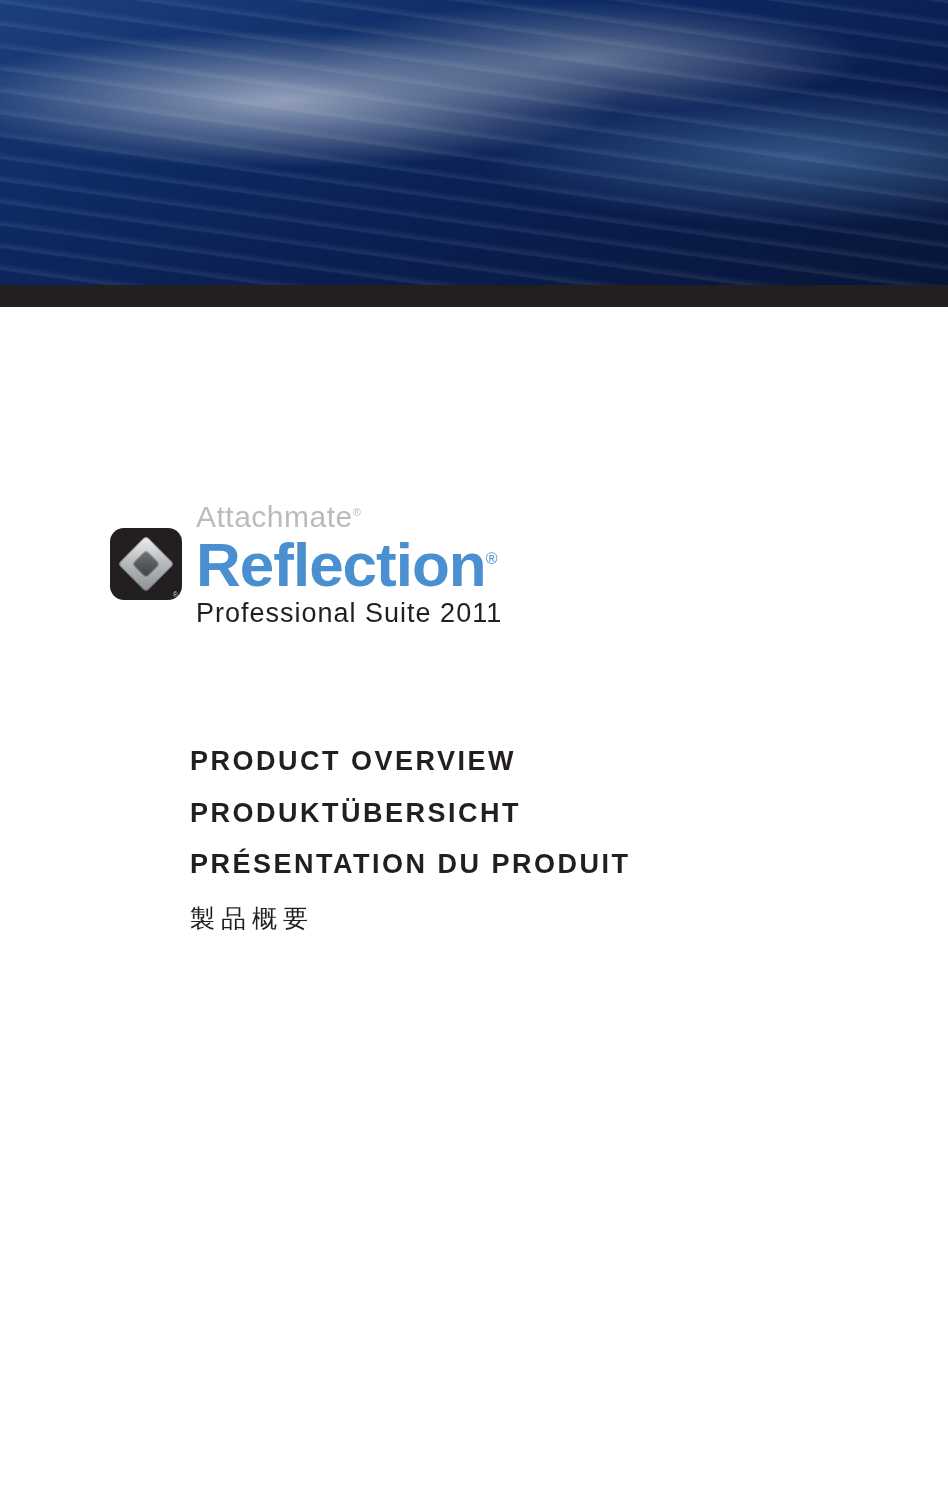®
Attachmate®
Reflection®
Professional Suite 2011
PRODUCT OVERVIEW
PRODUKTÜBERSICHT
PRÉSENTATION DU PRODUIT
製品概要